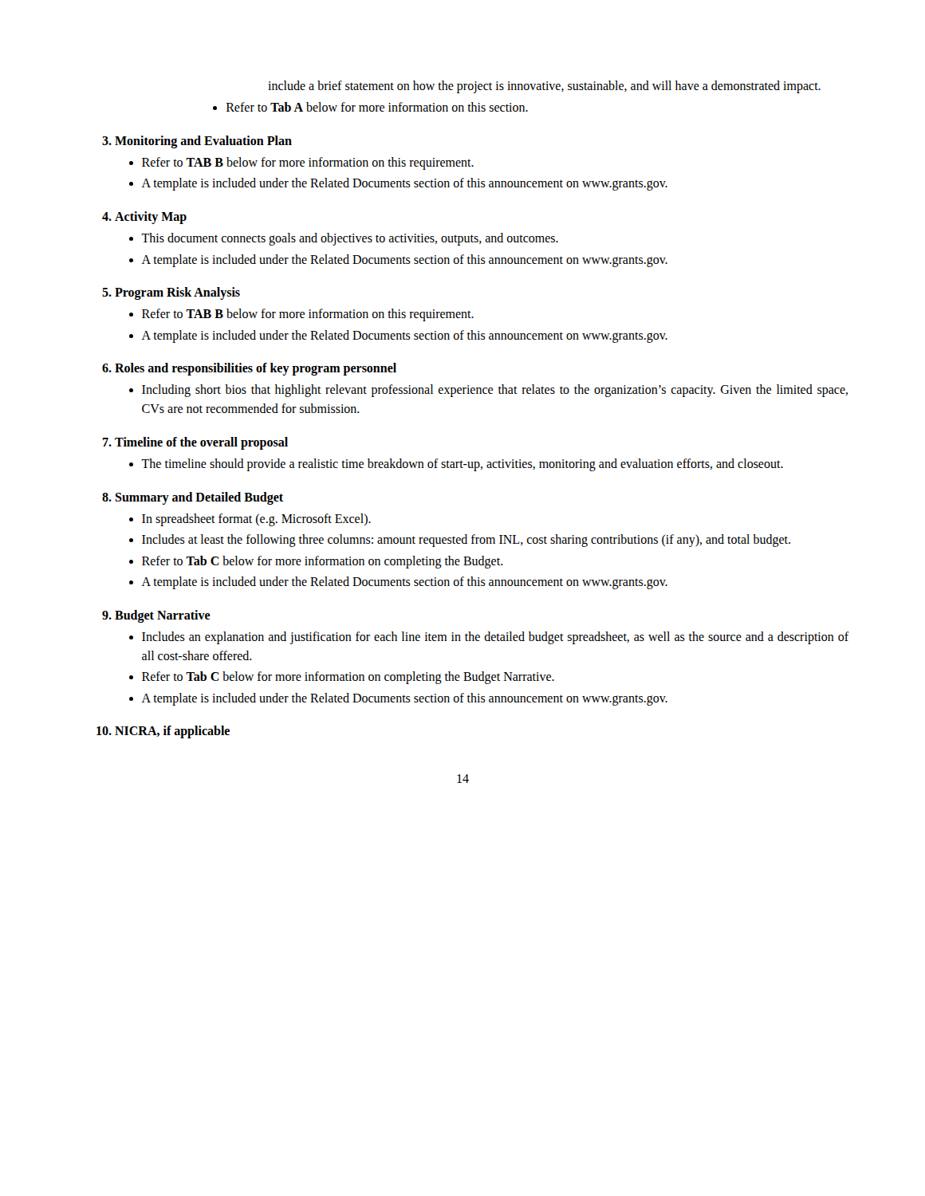include a brief statement on how the project is innovative, sustainable, and will have a demonstrated impact.
Refer to Tab A below for more information on this section.
Monitoring and Evaluation Plan
Refer to TAB B below for more information on this requirement.
A template is included under the Related Documents section of this announcement on www.grants.gov.
Activity Map
This document connects goals and objectives to activities, outputs, and outcomes.
A template is included under the Related Documents section of this announcement on www.grants.gov.
Program Risk Analysis
Refer to TAB B below for more information on this requirement.
A template is included under the Related Documents section of this announcement on www.grants.gov.
Roles and responsibilities of key program personnel
Including short bios that highlight relevant professional experience that relates to the organization’s capacity. Given the limited space, CVs are not recommended for submission.
Timeline of the overall proposal
The timeline should provide a realistic time breakdown of start-up, activities, monitoring and evaluation efforts, and closeout.
Summary and Detailed Budget
In spreadsheet format (e.g. Microsoft Excel).
Includes at least the following three columns: amount requested from INL, cost sharing contributions (if any), and total budget.
Refer to Tab C below for more information on completing the Budget.
A template is included under the Related Documents section of this announcement on www.grants.gov.
Budget Narrative
Includes an explanation and justification for each line item in the detailed budget spreadsheet, as well as the source and a description of all cost-share offered.
Refer to Tab C below for more information on completing the Budget Narrative.
A template is included under the Related Documents section of this announcement on www.grants.gov.
NICRA, if applicable
14